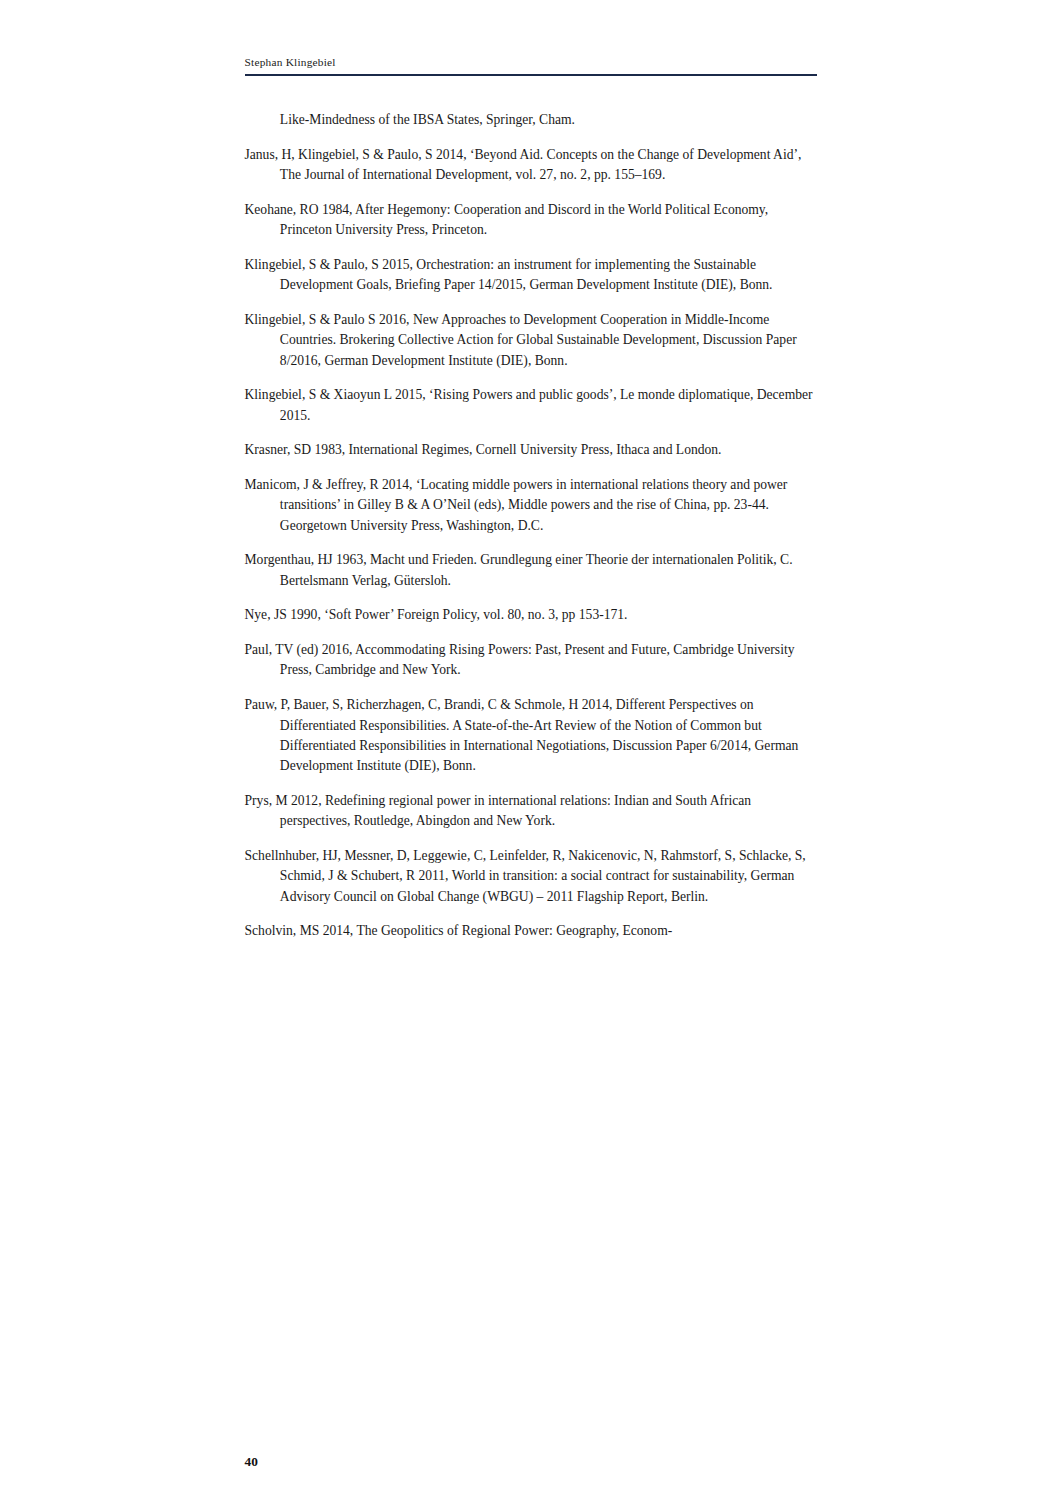Stephan Klingebiel
Like-Mindedness of the IBSA States, Springer, Cham.
Janus, H, Klingebiel, S & Paulo, S 2014, ‘Beyond Aid. Concepts on the Change of Development Aid’, The Journal of International Development, vol. 27, no. 2, pp. 155–169.
Keohane, RO 1984, After Hegemony: Cooperation and Discord in the World Political Economy, Princeton University Press, Princeton.
Klingebiel, S & Paulo, S 2015, Orchestration: an instrument for implementing the Sustainable Development Goals, Briefing Paper 14/2015, German Development Institute (DIE), Bonn.
Klingebiel, S & Paulo S 2016, New Approaches to Development Cooperation in Middle-Income Countries. Brokering Collective Action for Global Sustainable Development, Discussion Paper 8/2016, German Development Institute (DIE), Bonn.
Klingebiel, S & Xiaoyun L 2015, ‘Rising Powers and public goods’, Le monde diplomatique, December 2015.
Krasner, SD 1983, International Regimes, Cornell University Press, Ithaca and London.
Manicom, J & Jeffrey, R 2014, ‘Locating middle powers in international relations theory and power transitions’ in Gilley B & A O’Neil (eds), Middle powers and the rise of China, pp. 23-44. Georgetown University Press, Washington, D.C.
Morgenthau, HJ 1963, Macht und Frieden. Grundlegung einer Theorie der internationalen Politik, C. Bertelsmann Verlag, Gütersloh.
Nye, JS 1990, ‘Soft Power’ Foreign Policy, vol. 80, no. 3, pp 153-171.
Paul, TV (ed) 2016, Accommodating Rising Powers: Past, Present and Future, Cambridge University Press, Cambridge and New York.
Pauw, P, Bauer, S, Richerzhagen, C, Brandi, C & Schmole, H 2014, Different Perspectives on Differentiated Responsibilities. A State-of-the-Art Review of the Notion of Common but Differentiated Responsibilities in International Negotiations, Discussion Paper 6/2014, German Development Institute (DIE), Bonn.
Prys, M 2012, Redefining regional power in international relations: Indian and South African perspectives, Routledge, Abingdon and New York.
Schellnhuber, HJ, Messner, D, Leggewie, C, Leinfelder, R, Nakicenovic, N, Rahmstorf, S, Schlacke, S, Schmid, J & Schubert, R 2011, World in transition: a social contract for sustainability, German Advisory Council on Global Change (WBGU) – 2011 Flagship Report, Berlin.
Scholvin, MS 2014, The Geopolitics of Regional Power: Geography, Econom-
40